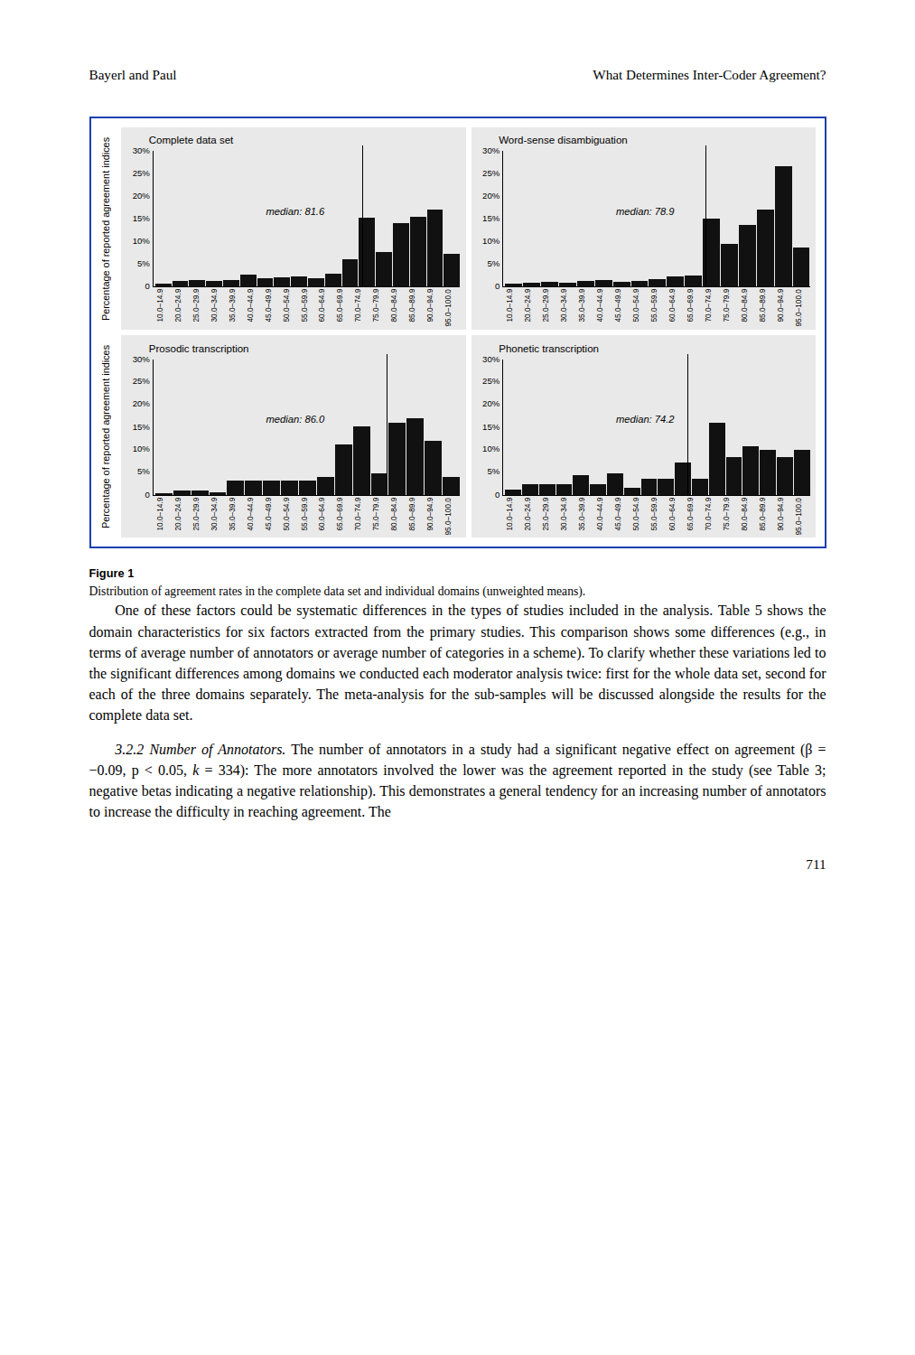Bayerl and Paul
What Determines Inter-Coder Agreement?
Percentage of reported agreement indices
Complete data set
30% 25% 20% 15% 10% 5% 0
10.0–14.9 20.0–24.9 25.0–29.9 30.0–34.9 35.0–39.9 40.0–44.9 45.0–49.9 50.0–54.9 55.0–59.9 60.0–64.9 65.0–69.9 70.0–74.9 75.0–79.9 80.0–84.9 85.0–89.9 90.0–94.9 95.0–100.0
median: 81.6
Word-sense disambiguation
30% 25% 20% 15% 10% 5% 0
10.0–14.9 20.0–24.9 25.0–29.9 30.0–34.9 35.0–39.9 40.0–44.9 45.0–49.9 50.0–54.9 55.0–59.9 60.0–64.9 65.0–69.9 70.0–74.9 75.0–79.9 80.0–84.9 85.0–89.9 90.0–94.9 95.0–100.0
median: 78.9
Percentage of reported agreement indices
Prosodic transcription
30% 25% 20% 15% 10% 5% 0
10.0–14.9 20.0–24.9 25.0–29.9 30.0–34.9 35.0–39.9 40.0–44.9 45.0–49.9 50.0–54.9 55.0–59.9 60.0–64.9 65.0–69.9 70.0–74.9 75.0–79.9 80.0–84.9 85.0–89.9 90.0–94.9 95.0–100.0
median: 86.0
Phonetic transcription
30% 25% 20% 15% 10% 5% 0
10.0–14.9 20.0–24.9 25.0–29.9 30.0–34.9 35.0–39.9 40.0–44.9 45.0–49.9 50.0–54.9 55.0–59.9 60.0–64.9 65.0–69.9 70.0–74.9 75.0–79.9 80.0–84.9 85.0–89.9 90.0–94.9 95.0–100.0
median: 74.2
Figure 1 Distribution of agreement rates in the complete data set and individual domains (unweighted means).
One of these factors could be systematic differences in the types of studies included in the analysis. Table 5 shows the domain characteristics for six factors extracted from the primary studies. This comparison shows some differences (e.g., in terms of average number of annotators or average number of categories in a scheme). To clarify whether these variations led to the significant differences among domains we conducted each moderator analysis twice: first for the whole data set, second for each of the three domains separately. The meta-analysis for the sub-samples will be discussed alongside the results for the complete data set.
3.2.2 Number of Annotators. The number of annotators in a study had a significant negative effect on agreement (β = −0.09, p < 0.05, k = 334): The more annotators involved the lower was the agreement reported in the study (see Table 3; negative betas indicating a negative relationship). This demonstrates a general tendency for an increasing number of annotators to increase the difficulty in reaching agreement. The
711